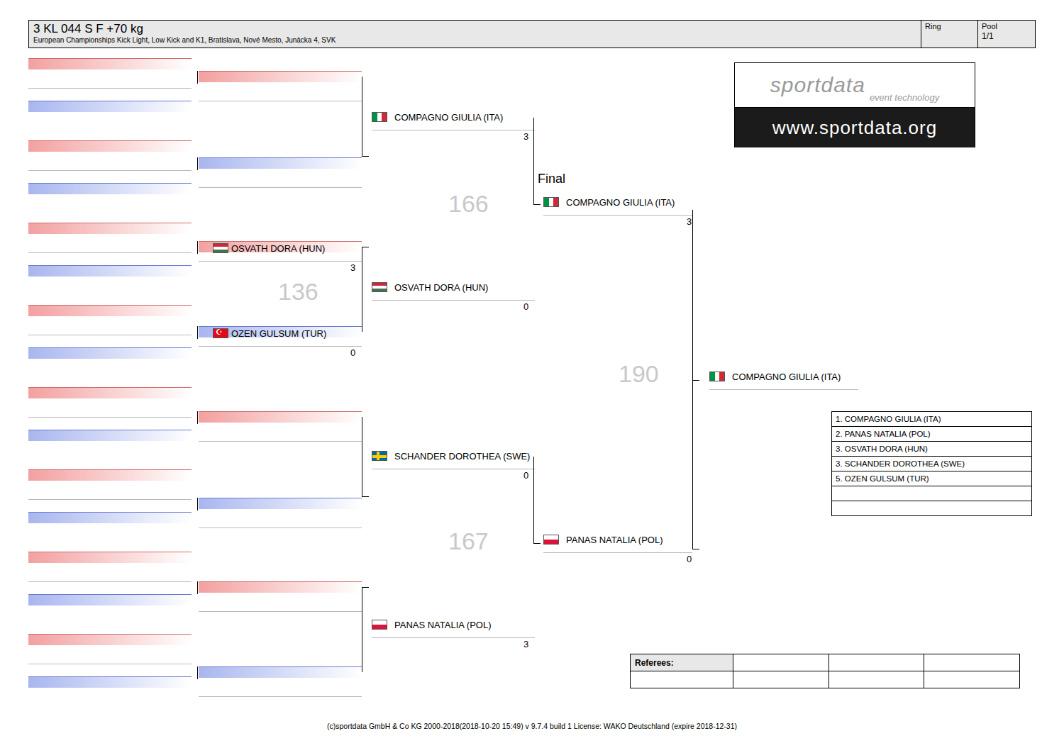3 KL 044 S F +70 kg
European Championships Kick Light, Low Kick and K1, Bratislava, Nové Mesto, Junácka 4, SVK
Ring
Pool
1/1
sportdata event technology
www.sportdata.org
OSVATH DORA (HUN)
3
OZEN GULSUM (TUR)
0
136
COMPAGNO GIULIA (ITA)
3
OSVATH DORA (HUN)
0
166
SCHANDER DOROTHEA (SWE)
0
PANAS NATALIA (POL)
3
167
Final
COMPAGNO GIULIA (ITA)
3
PANAS NATALIA (POL)
0
190
COMPAGNO GIULIA (ITA)
| 1. COMPAGNO GIULIA (ITA) |
| 2. PANAS NATALIA (POL) |
| 3. OSVATH DORA (HUN) |
| 3. SCHANDER DOROTHEA (SWE) |
| 5. OZEN GULSUM (TUR) |
| Referees: | | | |
(c)sportdata GmbH & Co KG 2000-2018(2018-10-20 15:49) v 9.7.4 build 1 License: WAKO Deutschland (expire 2018-12-31)